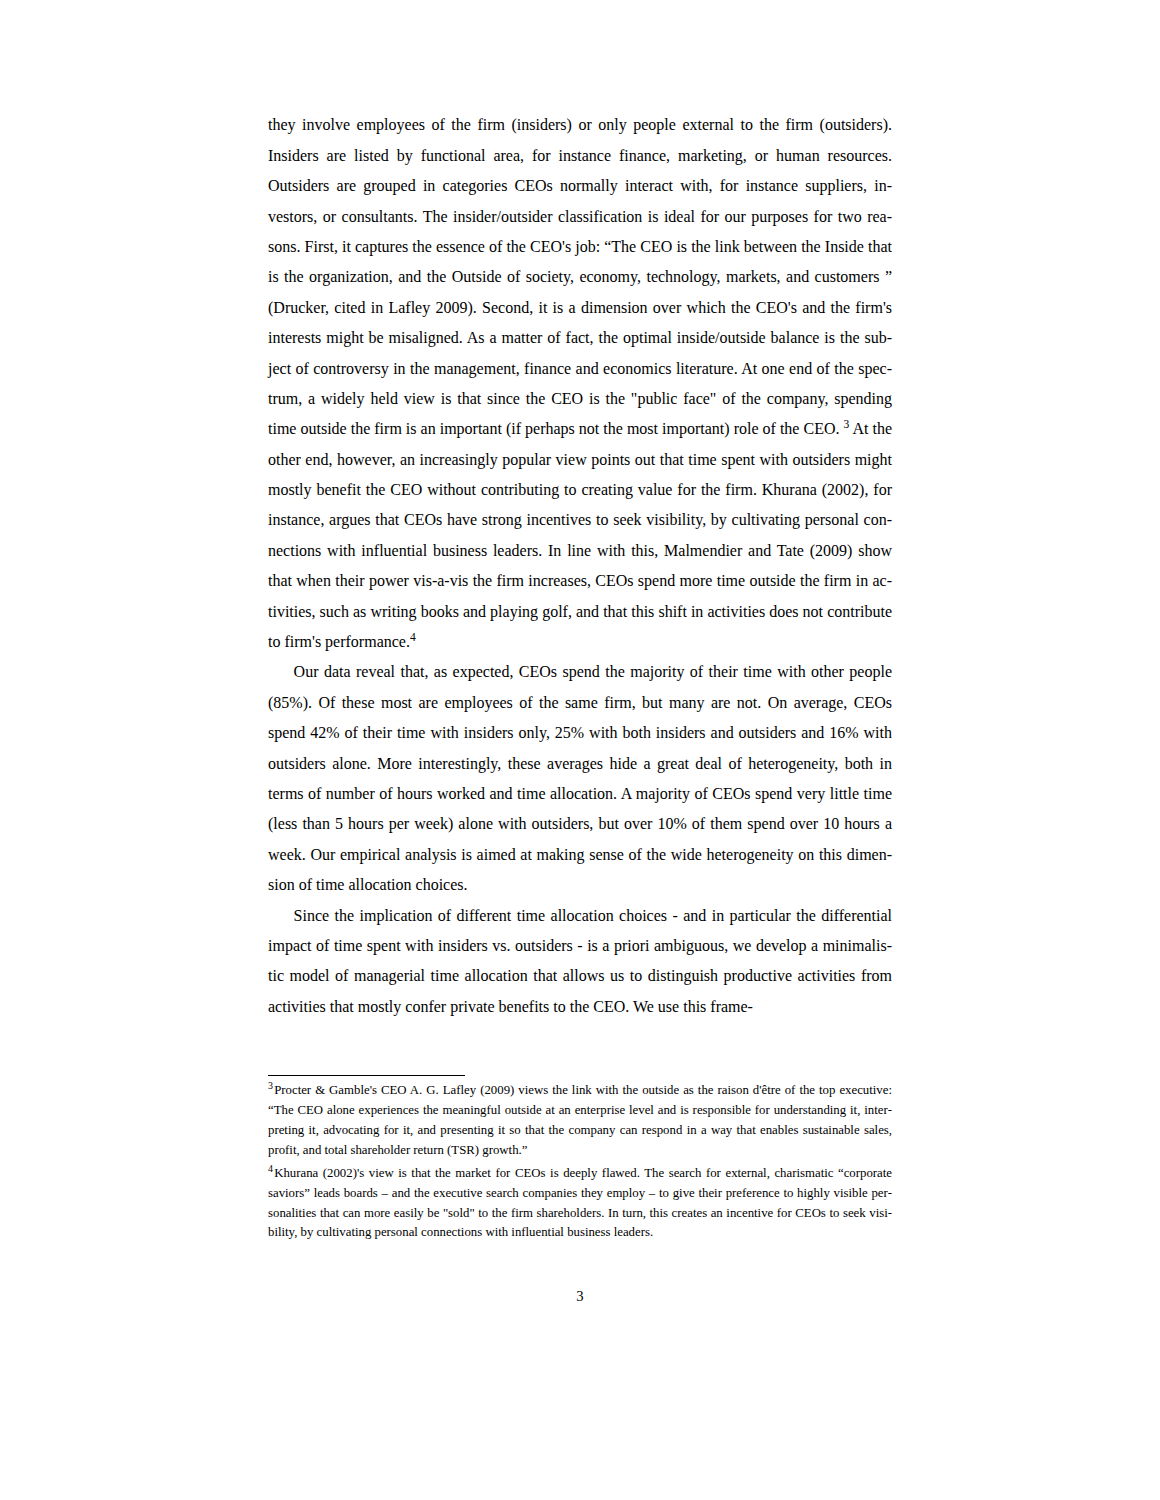they involve employees of the firm (insiders) or only people external to the firm (outsiders). Insiders are listed by functional area, for instance finance, marketing, or human resources. Outsiders are grouped in categories CEOs normally interact with, for instance suppliers, investors, or consultants. The insider/outsider classification is ideal for our purposes for two reasons. First, it captures the essence of the CEO's job: “The CEO is the link between the Inside that is the organization, and the Outside of society, economy, technology, markets, and customers ” (Drucker, cited in Lafley 2009). Second, it is a dimension over which the CEO's and the firm's interests might be misaligned. As a matter of fact, the optimal inside/outside balance is the subject of controversy in the management, finance and economics literature. At one end of the spectrum, a widely held view is that since the CEO is the "public face" of the company, spending time outside the firm is an important (if perhaps not the most important) role of the CEO. 3 At the other end, however, an increasingly popular view points out that time spent with outsiders might mostly benefit the CEO without contributing to creating value for the firm. Khurana (2002), for instance, argues that CEOs have strong incentives to seek visibility, by cultivating personal connections with influential business leaders. In line with this, Malmendier and Tate (2009) show that when their power vis-a-vis the firm increases, CEOs spend more time outside the firm in activities, such as writing books and playing golf, and that this shift in activities does not contribute to firm's performance.4
Our data reveal that, as expected, CEOs spend the majority of their time with other people (85%). Of these most are employees of the same firm, but many are not. On average, CEOs spend 42% of their time with insiders only, 25% with both insiders and outsiders and 16% with outsiders alone. More interestingly, these averages hide a great deal of heterogeneity, both in terms of number of hours worked and time allocation. A majority of CEOs spend very little time (less than 5 hours per week) alone with outsiders, but over 10% of them spend over 10 hours a week. Our empirical analysis is aimed at making sense of the wide heterogeneity on this dimension of time allocation choices.
Since the implication of different time allocation choices - and in particular the differential impact of time spent with insiders vs. outsiders - is a priori ambiguous, we develop a minimalistic model of managerial time allocation that allows us to distinguish productive activities from activities that mostly confer private benefits to the CEO. We use this frame-
3 Procter & Gamble's CEO A. G. Lafley (2009) views the link with the outside as the raison d'être of the top executive: “The CEO alone experiences the meaningful outside at an enterprise level and is responsible for understanding it, interpreting it, advocating for it, and presenting it so that the company can respond in a way that enables sustainable sales, profit, and total shareholder return (TSR) growth.”
4 Khurana (2002)'s view is that the market for CEOs is deeply flawed. The search for external, charismatic “corporate saviors” leads boards – and the executive search companies they employ – to give their preference to highly visible personalities that can more easily be "sold" to the firm shareholders. In turn, this creates an incentive for CEOs to seek visibility, by cultivating personal connections with influential business leaders.
3